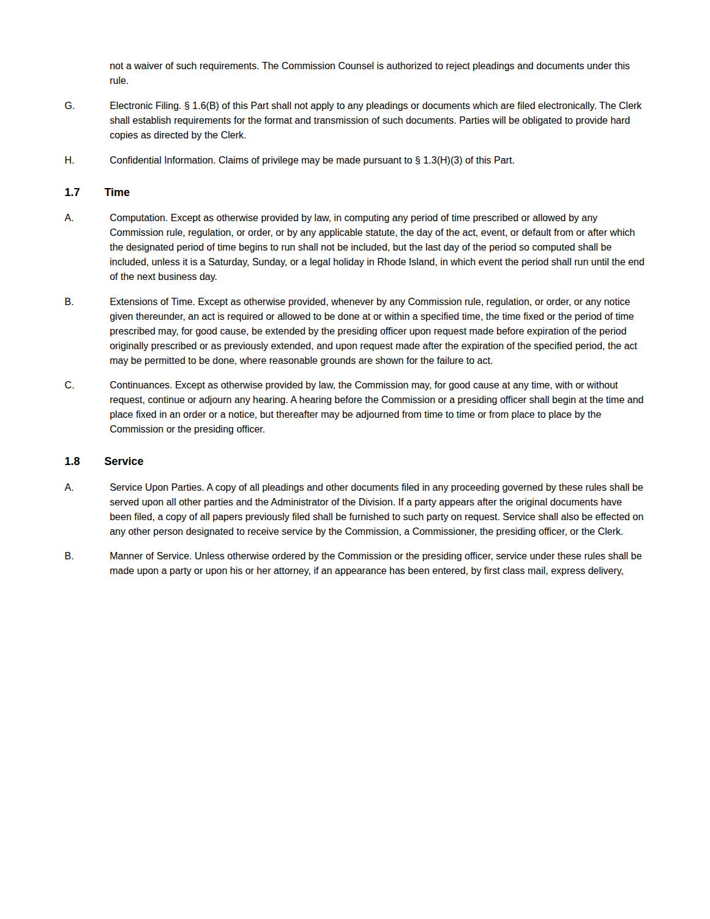not a waiver of such requirements. The Commission Counsel is authorized to reject pleadings and documents under this rule.
G. Electronic Filing. § 1.6(B) of this Part shall not apply to any pleadings or documents which are filed electronically. The Clerk shall establish requirements for the format and transmission of such documents. Parties will be obligated to provide hard copies as directed by the Clerk.
H. Confidential Information. Claims of privilege may be made pursuant to § 1.3(H)(3) of this Part.
1.7 Time
A. Computation. Except as otherwise provided by law, in computing any period of time prescribed or allowed by any Commission rule, regulation, or order, or by any applicable statute, the day of the act, event, or default from or after which the designated period of time begins to run shall not be included, but the last day of the period so computed shall be included, unless it is a Saturday, Sunday, or a legal holiday in Rhode Island, in which event the period shall run until the end of the next business day.
B. Extensions of Time. Except as otherwise provided, whenever by any Commission rule, regulation, or order, or any notice given thereunder, an act is required or allowed to be done at or within a specified time, the time fixed or the period of time prescribed may, for good cause, be extended by the presiding officer upon request made before expiration of the period originally prescribed or as previously extended, and upon request made after the expiration of the specified period, the act may be permitted to be done, where reasonable grounds are shown for the failure to act.
C. Continuances. Except as otherwise provided by law, the Commission may, for good cause at any time, with or without request, continue or adjourn any hearing. A hearing before the Commission or a presiding officer shall begin at the time and place fixed in an order or a notice, but thereafter may be adjourned from time to time or from place to place by the Commission or the presiding officer.
1.8 Service
A. Service Upon Parties. A copy of all pleadings and other documents filed in any proceeding governed by these rules shall be served upon all other parties and the Administrator of the Division. If a party appears after the original documents have been filed, a copy of all papers previously filed shall be furnished to such party on request. Service shall also be effected on any other person designated to receive service by the Commission, a Commissioner, the presiding officer, or the Clerk.
B. Manner of Service. Unless otherwise ordered by the Commission or the presiding officer, service under these rules shall be made upon a party or upon his or her attorney, if an appearance has been entered, by first class mail, express delivery,